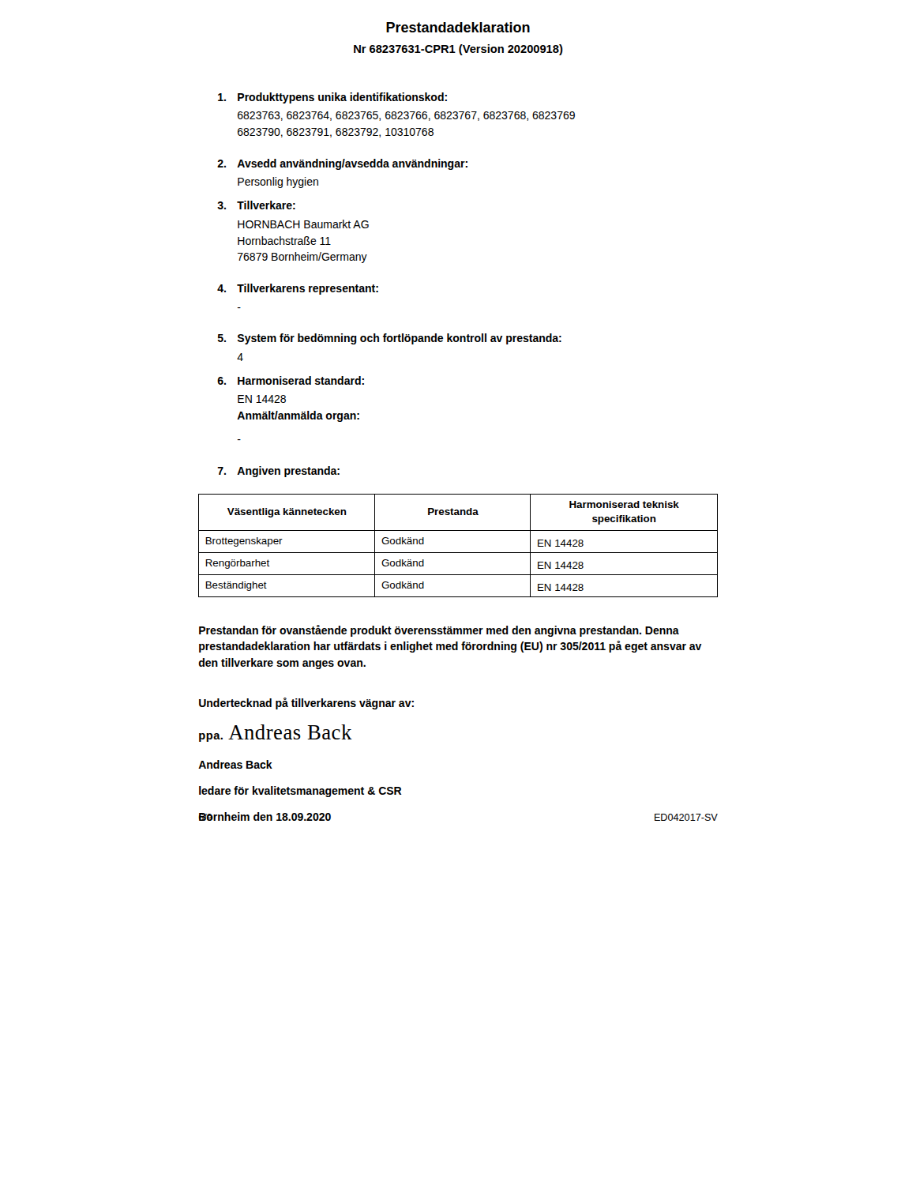Prestandadeklaration
Nr 68237631-CPR1 (Version 20200918)
Produkttypens unika identifikationskod:
6823763, 6823764, 6823765, 6823766, 6823767, 6823768, 6823769
6823790, 6823791, 6823792, 10310768
Avsedd användning/avsedda användningar:
Personlig hygien
Tillverkare:
HORNBACH Baumarkt AG
Hornbachstraße 11
76879 Bornheim/Germany
Tillverkarens representant:
-
System för bedömning och fortlöpande kontroll av prestanda:
4
Harmoniserad standard:
EN 14428
Anmält/anmälda organ:
-
Angiven prestanda:
| Väsentliga kännetecken | Prestanda | Harmoniserad teknisk specifikation |
| --- | --- | --- |
| Brottegenskaper | Godkänd | EN 14428 |
| Rengörbarhet | Godkänd | EN 14428 |
| Beständighet | Godkänd | EN 14428 |
Prestandan för ovanstående produkt överensstämmer med den angivna prestandan. Denna prestandadeklaration har utfärdats i enlighet med förordning (EU) nr 305/2011 på eget ansvar av den tillverkare som anges ovan.
Undertecknad på tillverkarens vägnar av:
ppa. Andreas Back
Andreas Back
ledare för kvalitetsmanagement & CSR
Bornheim den 18.09.2020
6/9 ED042017-SV